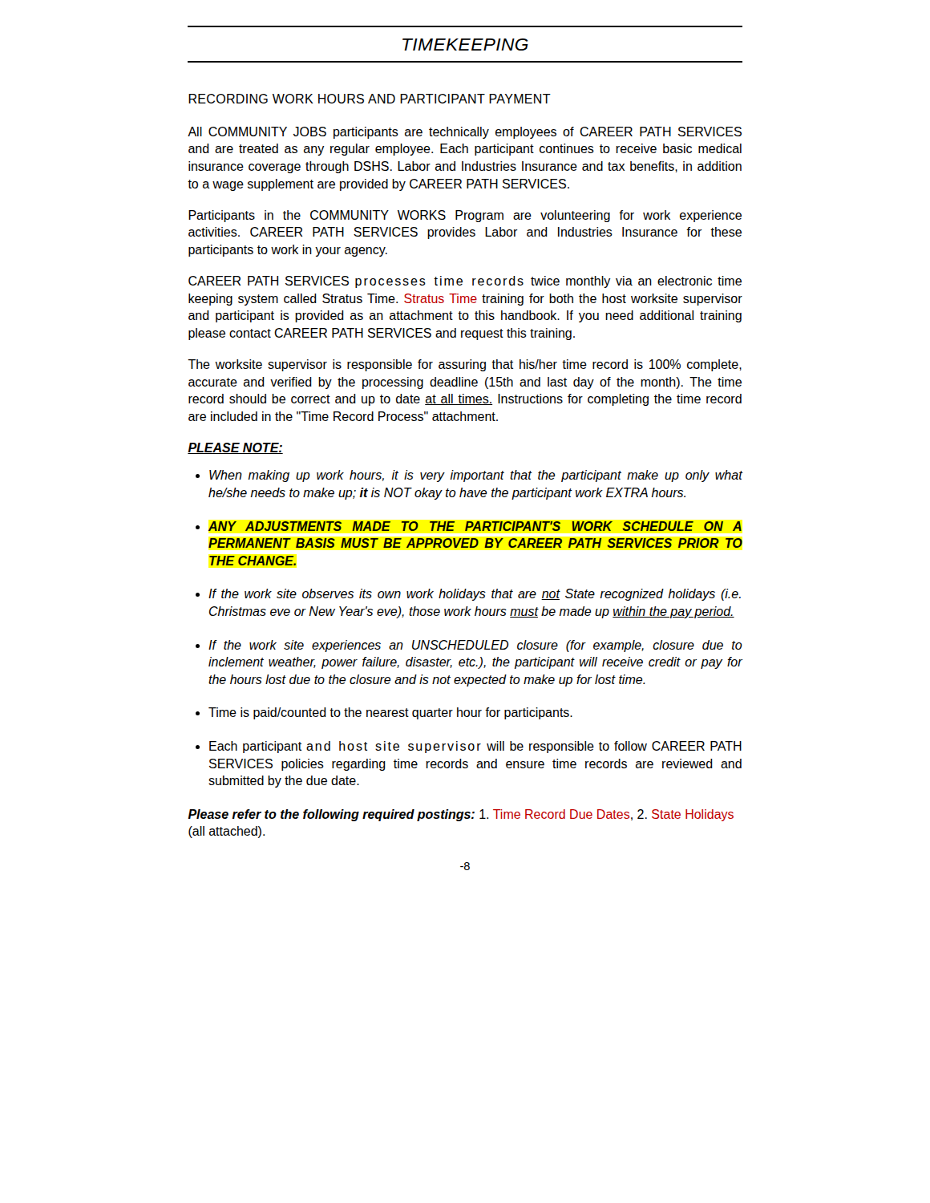TIMEKEEPING
RECORDING WORK HOURS AND PARTICIPANT PAYMENT
All COMMUNITY JOBS participants are technically employees of CAREER PATH SERVICES and are treated as any regular employee. Each participant continues to receive basic medical insurance coverage through DSHS. Labor and Industries Insurance and tax benefits, in addition to a wage supplement are provided by CAREER PATH SERVICES.
Participants in the COMMUNITY WORKS Program are volunteering for work experience activities. CAREER PATH SERVICES provides Labor and Industries Insurance for these participants to work in your agency.
CAREER PATH SERVICES processes time records twice monthly via an electronic time keeping system called Stratus Time. Stratus Time training for both the host worksite supervisor and participant is provided as an attachment to this handbook. If you need additional training please contact CAREER PATH SERVICES and request this training.
The worksite supervisor is responsible for assuring that his/her time record is 100% complete, accurate and verified by the processing deadline (15th and last day of the month). The time record should be correct and up to date at all times. Instructions for completing the time record are included in the "Time Record Process" attachment.
PLEASE NOTE:
When making up work hours, it is very important that the participant make up only what he/she needs to make up; it is NOT okay to have the participant work EXTRA hours.
ANY ADJUSTMENTS MADE TO THE PARTICIPANT'S WORK SCHEDULE ON A PERMANENT BASIS MUST BE APPROVED BY CAREER PATH SERVICES PRIOR TO THE CHANGE.
If the work site observes its own work holidays that are not State recognized holidays (i.e. Christmas eve or New Year's eve), those work hours must be made up within the pay period.
If the work site experiences an UNSCHEDULED closure (for example, closure due to inclement weather, power failure, disaster, etc.), the participant will receive credit or pay for the hours lost due to the closure and is not expected to make up for lost time.
Time is paid/counted to the nearest quarter hour for participants.
Each participant and host site supervisor will be responsible to follow CAREER PATH SERVICES policies regarding time records and ensure time records are reviewed and submitted by the due date.
Please refer to the following required postings: 1. Time Record Due Dates, 2. State Holidays (all attached).
-8